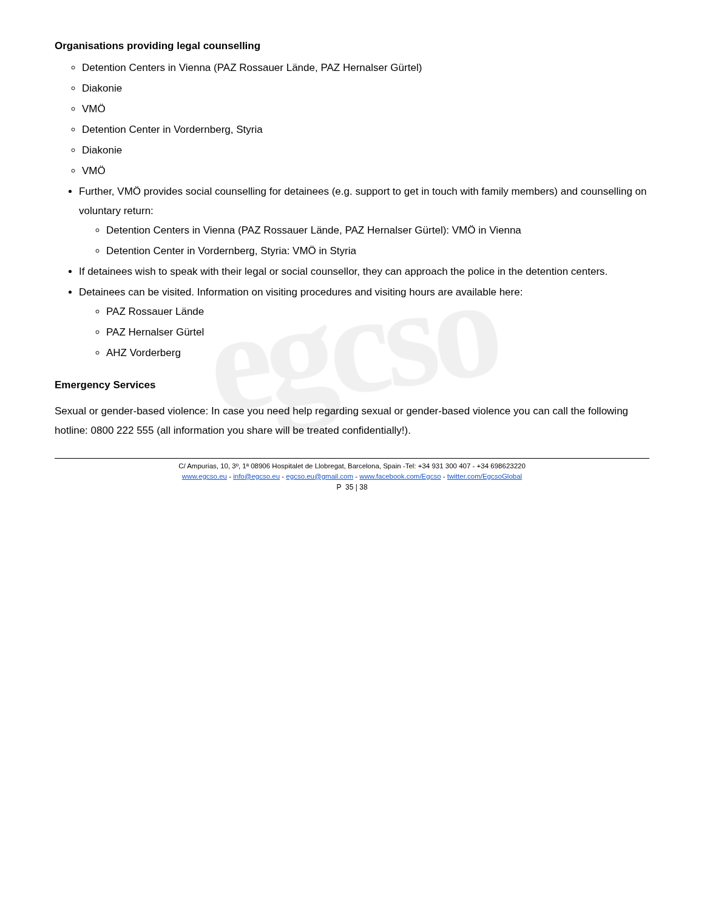egcso
Organisations providing legal counselling
Detention Centers in Vienna (PAZ Rossauer Lände, PAZ Hernalser Gürtel)
Diakonie
VMÖ
Detention Center in Vordernberg, Styria
Diakonie
VMÖ
Further, VMÖ provides social counselling for detainees (e.g. support to get in touch with family members) and counselling on voluntary return:
Detention Centers in Vienna (PAZ Rossauer Lände, PAZ Hernalser Gürtel): VMÖ in Vienna
Detention Center in Vordernberg, Styria: VMÖ in Styria
If detainees wish to speak with their legal or social counsellor, they can approach the police in the detention centers.
Detainees can be visited. Information on visiting procedures and visiting hours are available here:
PAZ Rossauer Lände
PAZ Hernalser Gürtel
AHZ Vorderberg
Emergency Services
Sexual or gender-based violence: In case you need help regarding sexual or gender-based violence you can call the following hotline: 0800 222 555 (all information you share will be treated confidentially!).
C/ Ampurias, 10, 3º, 1ª 08906 Hospitalet de Llobregat, Barcelona, Spain -Tel: +34 931 300 407 - +34 698623220
www.egcso.eu - info@egcso.eu - egcso.eu@gmail.com - www.facebook.com/Egcso - twitter.com/EgcsoGlobal
P 35 | 38